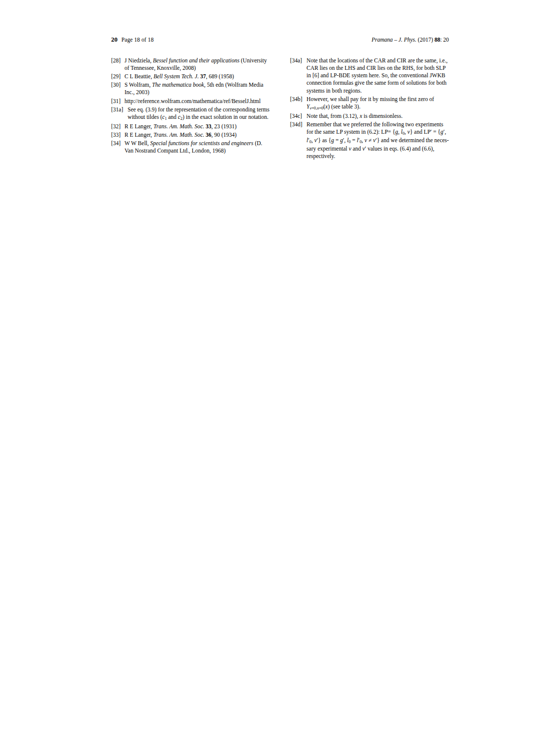20 Page 18 of 18
Pramana – J. Phys. (2017) 88: 20
[28] J Niedziela, Bessel function and their applications (University of Tennessee, Knoxville, 2008)
[29] C L Beattie, Bell System Tech. J. 37, 689 (1958)
[30] S Wolfram, The mathematica book, 5th edn (Wolfram Media Inc., 2003)
[31] http://reference.wolfram.com/mathematica/ref/BesselJ.html
[31a] See eq. (3.9) for the representation of the corresponding terms without tildes (c1 and c2) in the exact solution in our notation.
[32] R E Langer, Trans. Am. Math. Soc. 33, 23 (1931)
[33] R E Langer, Trans. Am. Math. Soc. 36, 90 (1934)
[34] W W Bell, Special functions for scientists and engineers (D. Van Nostrand Compant Ltd., London, 1968)
[34a] Note that the locations of the CAR and CIR are the same, i.e., CAR lies on the LHS and CIR lies on the RHS, for both SLP in [6] and LP-BDE system here. So, the conventional JWKB connection formulas give the same form of solutions for both systems in both regions.
[34b] However, we shall pay for it by missing the first zero of Yν=0,n=0(x) (see table 3).
[34c] Note that, from (3.12), x is dimensionless.
[34d] Remember that we preferred the following two experiments for the same LP system in (6.2): LP= {g, l0, v} and LP′ = {g′, l′0, v′} as {g = g′, l0 = l′0, v ≠ v′} and we determined the necessary experimental v and v′ values in eqs. (6.4) and (6.6), respectively.